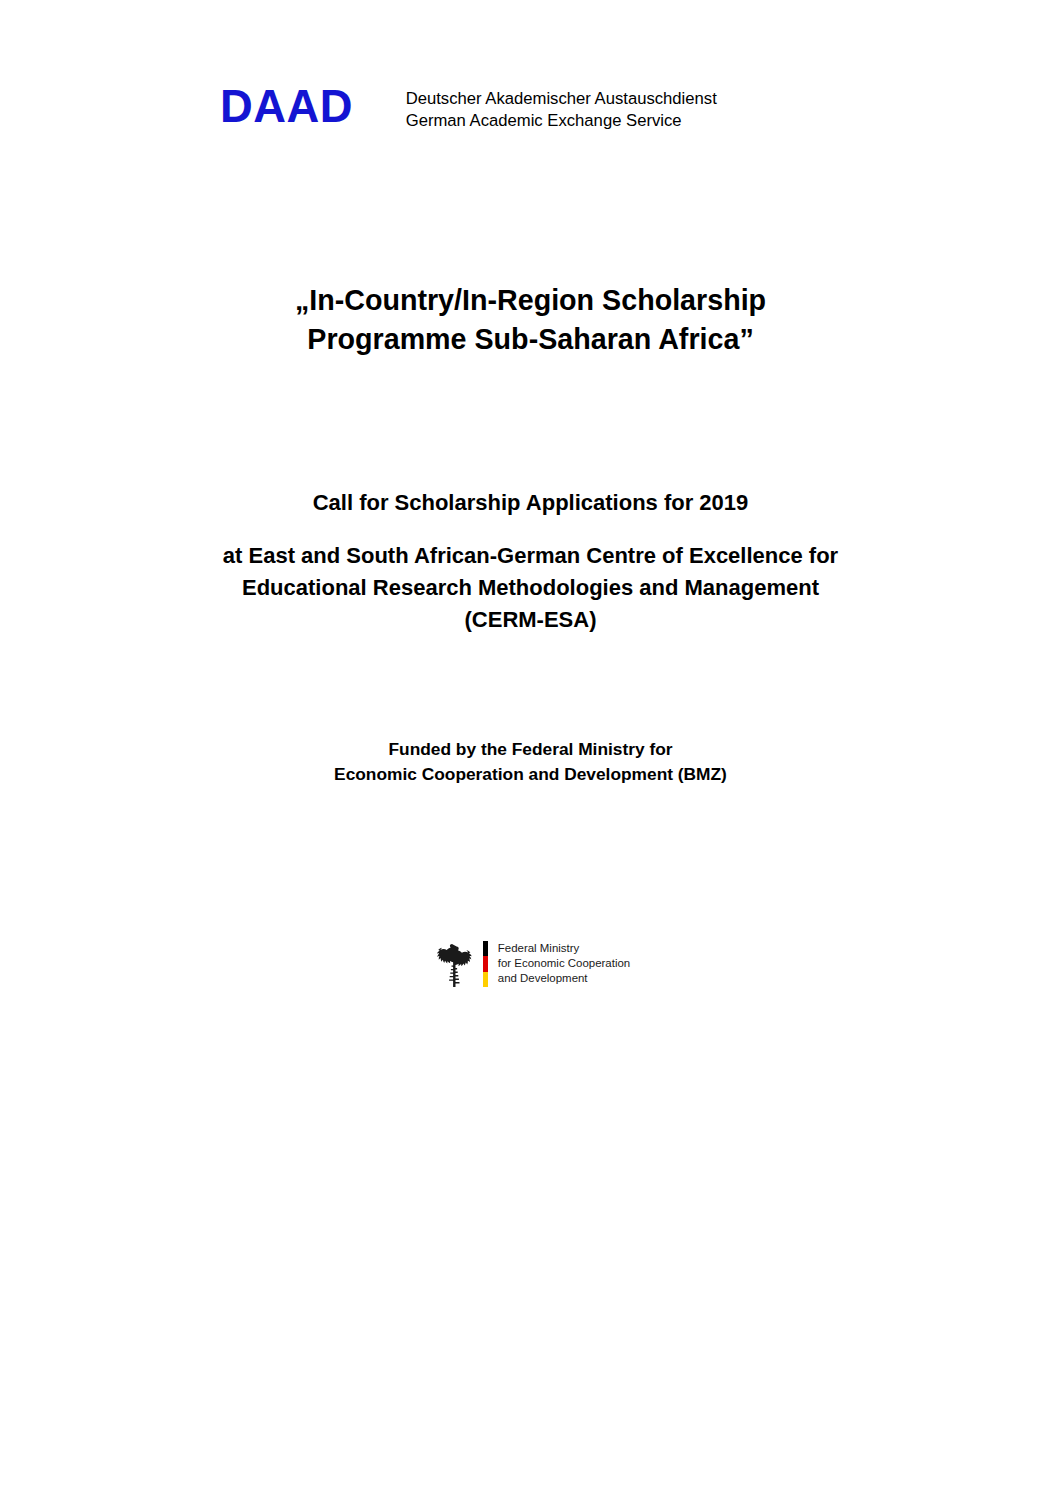DAAD
Deutscher Akademischer Austauschdienst
German Academic Exchange Service
„In-Country/In-Region Scholarship Programme Sub-Saharan Africa”
Call for Scholarship Applications for 2019
at East and South African-German Centre of Excellence for Educational Research Methodologies and Management (CERM-ESA)
Funded by the Federal Ministry for
Economic Cooperation and Development (BMZ)
Federal Ministry
for Economic Cooperation
and Development